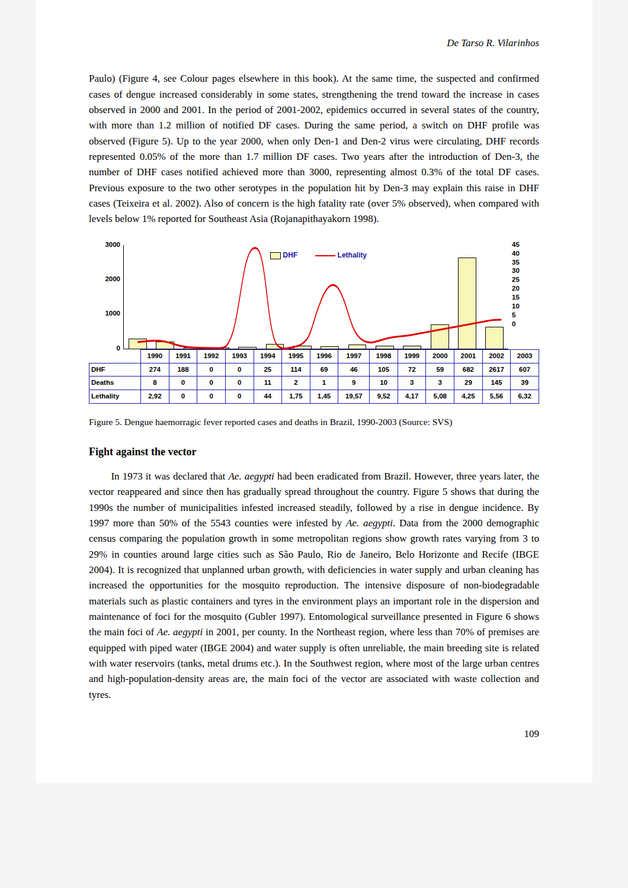De Tarso R. Vilarinhos
Paulo) (Figure 4, see Colour pages elsewhere in this book). At the same time, the suspected and confirmed cases of dengue increased considerably in some states, strengthening the trend toward the increase in cases observed in 2000 and 2001. In the period of 2001-2002, epidemics occurred in several states of the country, with more than 1.2 million of notified DF cases. During the same period, a switch on DHF profile was observed (Figure 5). Up to the year 2000, when only Den-1 and Den-2 virus were circulating, DHF records represented 0.05% of the more than 1.7 million DF cases. Two years after the introduction of Den-3, the number of DHF cases notified achieved more than 3000, representing almost 0.3% of the total DF cases. Previous exposure to the two other serotypes in the population hit by Den-3 may explain this raise in DHF cases (Teixeira et al. 2002). Also of concern is the high fatality rate (over 5% observed), when compared with levels below 1% reported for Southeast Asia (Rojanapithayakorn 1998).
3000 2000 1000 0
45 40 35 30 25 20 15 10 5 0
DHF Lethality
| | 1990 | 1991 | 1992 | 1993 | 1994 | 1995 | 1996 | 1997 | 1998 | 1999 | 2000 | 2001 | 2002 | 2003 |
| --- | --- | --- | --- | --- | --- | --- | --- | --- | --- | --- | --- | --- | --- | --- |
| DHF | 274 | 188 | 0 | 0 | 25 | 114 | 69 | 46 | 105 | 72 | 59 | 682 | 2617 | 607 |
| Deaths | 8 | 0 | 0 | 0 | 11 | 2 | 1 | 9 | 10 | 3 | 3 | 29 | 145 | 39 |
| Lethality | 2,92 | 0 | 0 | 0 | 44 | 1,75 | 1,45 | 19,57 | 9,52 | 4,17 | 5,08 | 4,25 | 5,56 | 6,32 |
Figure 5. Dengue haemorragic fever reported cases and deaths in Brazil, 1990-2003 (Source: SVS)
Fight against the vector
In 1973 it was declared that Ae. aegypti had been eradicated from Brazil. However, three years later, the vector reappeared and since then has gradually spread throughout the country. Figure 5 shows that during the 1990s the number of municipalities infested increased steadily, followed by a rise in dengue incidence. By 1997 more than 50% of the 5543 counties were infested by Ae. aegypti. Data from the 2000 demographic census comparing the population growth in some metropolitan regions show growth rates varying from 3 to 29% in counties around large cities such as São Paulo, Rio de Janeiro, Belo Horizonte and Recife (IBGE 2004). It is recognized that unplanned urban growth, with deficiencies in water supply and urban cleaning has increased the opportunities for the mosquito reproduction. The intensive disposure of non-biodegradable materials such as plastic containers and tyres in the environment plays an important role in the dispersion and maintenance of foci for the mosquito (Gubler 1997). Entomological surveillance presented in Figure 6 shows the main foci of Ae. aegypti in 2001, per county. In the Northeast region, where less than 70% of premises are equipped with piped water (IBGE 2004) and water supply is often unreliable, the main breeding site is related with water reservoirs (tanks, metal drums etc.). In the Southwest region, where most of the large urban centres and high-population-density areas are, the main foci of the vector are associated with waste collection and tyres.
109